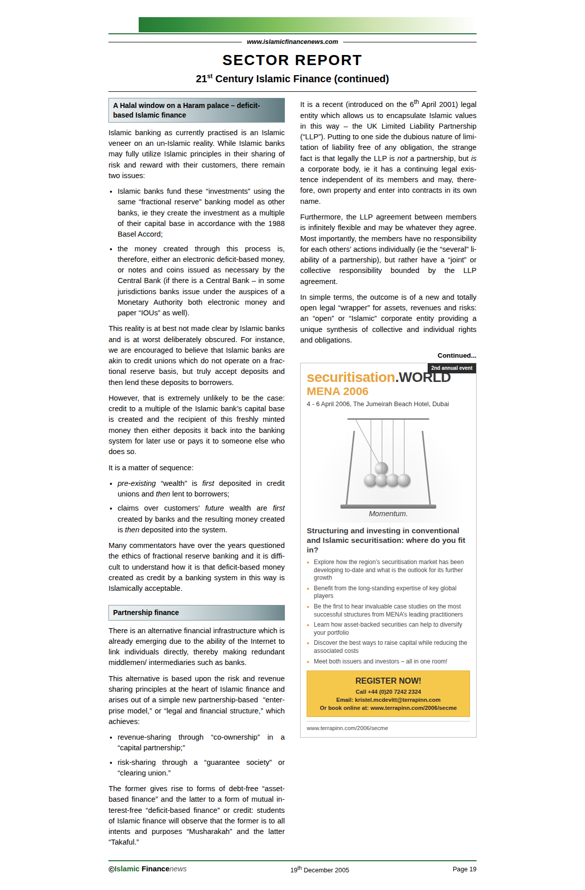www.islamicfinancenews.com
www.islamicfinancenews.com
SECTOR REPORT
21st Century Islamic Finance (continued)
A Halal window on a Haram palace – deficit-based Islamic finance
Islamic banking as currently practised is an Islamic veneer on an un-Islamic reality. While Islamic banks may fully utilize Islamic principles in their sharing of risk and reward with their customers, there remain two issues:
Islamic banks fund these “investments” using the same “fractional reserve” banking model as other banks, ie they create the investment as a multiple of their capital base in accordance with the 1988 Basel Accord;
the money created through this process is, therefore, either an electronic deficit-based money, or notes and coins issued as necessary by the Central Bank (if there is a Central Bank – in some jurisdictions banks issue under the auspices of a Monetary Authority both electronic money and paper “IOUs” as well).
This reality is at best not made clear by Islamic banks and is at worst deliberately obscured. For instance, we are encouraged to believe that Islamic banks are akin to credit unions which do not operate on a fractional reserve basis, but truly accept deposits and then lend these deposits to borrowers.
However, that is extremely unlikely to be the case: credit to a multiple of the Islamic bank’s capital base is created and the recipient of this freshly minted money then either deposits it back into the banking system for later use or pays it to someone else who does so.
It is a matter of sequence:
pre-existing “wealth” is first deposited in credit unions and then lent to borrowers;
claims over customers’ future wealth are first created by banks and the resulting money created is then deposited into the system.
Many commentators have over the years questioned the ethics of fractional reserve banking and it is difficult to understand how it is that deficit-based money created as credit by a banking system in this way is Islamically acceptable.
Partnership finance
There is an alternative financial infrastructure which is already emerging due to the ability of the Internet to link individuals directly, thereby making redundant middlemen/ intermediaries such as banks.
This alternative is based upon the risk and revenue sharing principles at the heart of Islamic finance and arises out of a simple new partnership-based “enterprise model,” or “legal and financial structure,” which achieves:
revenue-sharing through “co-ownership” in a “capital partnership;”
risk-sharing through a “guarantee society” or “clearing union.”
The former gives rise to forms of debt-free “asset-based finance” and the latter to a form of mutual interest-free “deficit-based finance” or credit: students of Islamic finance will observe that the former is to all intents and purposes “Musharakah” and the latter “Takaful.”
It is a recent (introduced on the 6th April 2001) legal entity which allows us to encapsulate Islamic values in this way – the UK Limited Liability Partnership (“LLP”). Putting to one side the dubious nature of limitation of liability free of any obligation, the strange fact is that legally the LLP is not a partnership, but is a corporate body, ie it has a continuing legal existence independent of its members and may, therefore, own property and enter into contracts in its own name.
Furthermore, the LLP agreement between members is infinitely flexible and may be whatever they agree. Most importantly, the members have no responsibility for each others’ actions individually (ie the “several” liability of a partnership), but rather have a “joint” or collective responsibility bounded by the LLP agreement.
In simple terms, the outcome is of a new and totally open legal “wrapper” for assets, revenues and risks: an “open” or “Islamic” corporate entity providing a unique synthesis of collective and individual rights and obligations.
Continued...
2nd annual event
securitisation.WORLD
MENA 2006
4 - 6 April 2006, The Jumeirah Beach Hotel, Dubai
Momentum.
Structuring and investing in conventional and Islamic securitisation: where do you fit in?
Explore how the region’s securitisation market has been developing to-date and what is the outlook for its further growth
Benefit from the long-standing expertise of key global players
Be the first to hear invaluable case studies on the most successful structures from MENA’s leading practitioners
Learn how asset-backed securities can help to diversify your portfolio
Discover the best ways to raise capital while reducing the associated costs
Meet both issuers and investors – all in one room!
REGISTER NOW!
Call +44 (0)20 7242 2324
Email: kristel.mcdevitt@terrapinn.com
Or book online at: www.terrapinn.com/2006/secme
www.terrapinn.com/2006/secme
©Islamic Finance news
19th December 2005
Page 19